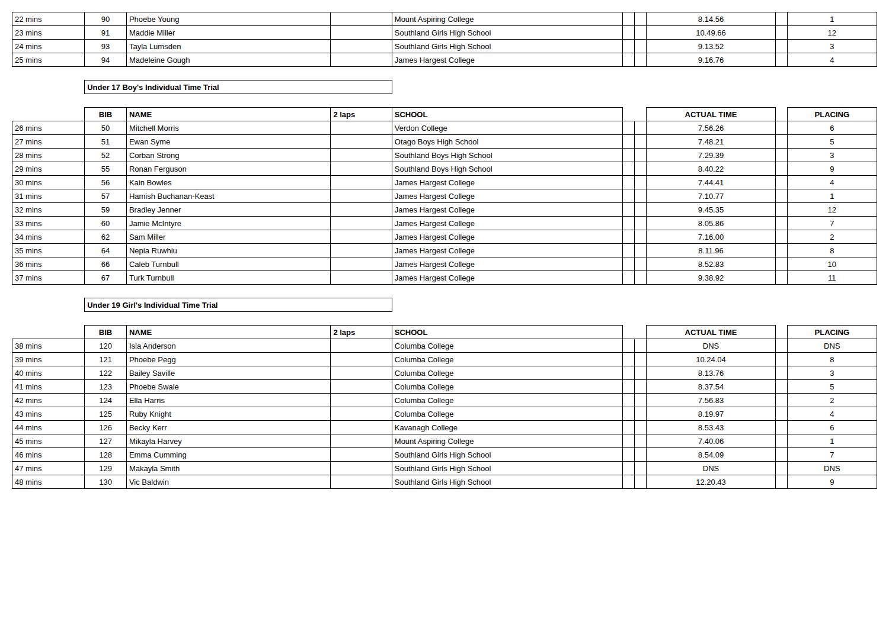| 22 mins | 90 | Phoebe Young | | Mount Aspiring College | | | 8.14.56 | | 1 |
| 23 mins | 91 | Maddie Miller | | Southland Girls High School | | | 10.49.66 | | 12 |
| 24 mins | 93 | Tayla Lumsden | | Southland Girls High School | | | 9.13.52 | | 3 |
| 25 mins | 94 | Madeleine Gough | | James Hargest College | | | 9.16.76 | | 4 |
| | Under 17 Boy's Individual Time Trial | | | | | | | |
| | BIB | NAME | 2 laps | SCHOOL | | | ACTUAL TIME | | PLACING |
| 26 mins | 50 | Mitchell Morris | | Verdon College | | | 7.56.26 | | 6 |
| 27 mins | 51 | Ewan Syme | | Otago Boys High School | | | 7.48.21 | | 5 |
| 28 mins | 52 | Corban Strong | | Southland Boys High School | | | 7.29.39 | | 3 |
| 29 mins | 55 | Ronan Ferguson | | Southland Boys High School | | | 8.40.22 | | 9 |
| 30 mins | 56 | Kain Bowles | | James Hargest College | | | 7.44.41 | | 4 |
| 31 mins | 57 | Hamish Buchanan-Keast | | James Hargest College | | | 7.10.77 | | 1 |
| 32 mins | 59 | Bradley Jenner | | James Hargest College | | | 9.45.35 | | 12 |
| 33 mins | 60 | Jamie McIntyre | | James Hargest College | | | 8.05.86 | | 7 |
| 34 mins | 62 | Sam Miller | | James Hargest College | | | 7.16.00 | | 2 |
| 35 mins | 64 | Nepia Ruwhiu | | James Hargest College | | | 8.11.96 | | 8 |
| 36 mins | 66 | Caleb Turnbull | | James Hargest College | | | 8.52.83 | | 10 |
| 37 mins | 67 | Turk Turnbull | | James Hargest College | | | 9.38.92 | | 11 |
| | Under 19 Girl's Individual Time Trial | | | | | | | |
| | BIB | NAME | 2 laps | SCHOOL | | | ACTUAL TIME | | PLACING |
| 38 mins | 120 | Isla Anderson | | Columba College | | | DNS | | DNS |
| 39 mins | 121 | Phoebe Pegg | | Columba College | | | 10.24.04 | | 8 |
| 40 mins | 122 | Bailey Saville | | Columba College | | | 8.13.76 | | 3 |
| 41 mins | 123 | Phoebe Swale | | Columba College | | | 8.37.54 | | 5 |
| 42 mins | 124 | Ella Harris | | Columba College | | | 7.56.83 | | 2 |
| 43 mins | 125 | Ruby Knight | | Columba College | | | 8.19.97 | | 4 |
| 44 mins | 126 | Becky Kerr | | Kavanagh College | | | 8.53.43 | | 6 |
| 45 mins | 127 | Mikayla Harvey | | Mount Aspiring College | | | 7.40.06 | | 1 |
| 46 mins | 128 | Emma Cumming | | Southland Girls High School | | | 8.54.09 | | 7 |
| 47 mins | 129 | Makayla Smith | | Southland Girls High School | | | DNS | | DNS |
| 48 mins | 130 | Vic Baldwin | | Southland Girls High School | | | 12.20.43 | | 9 |